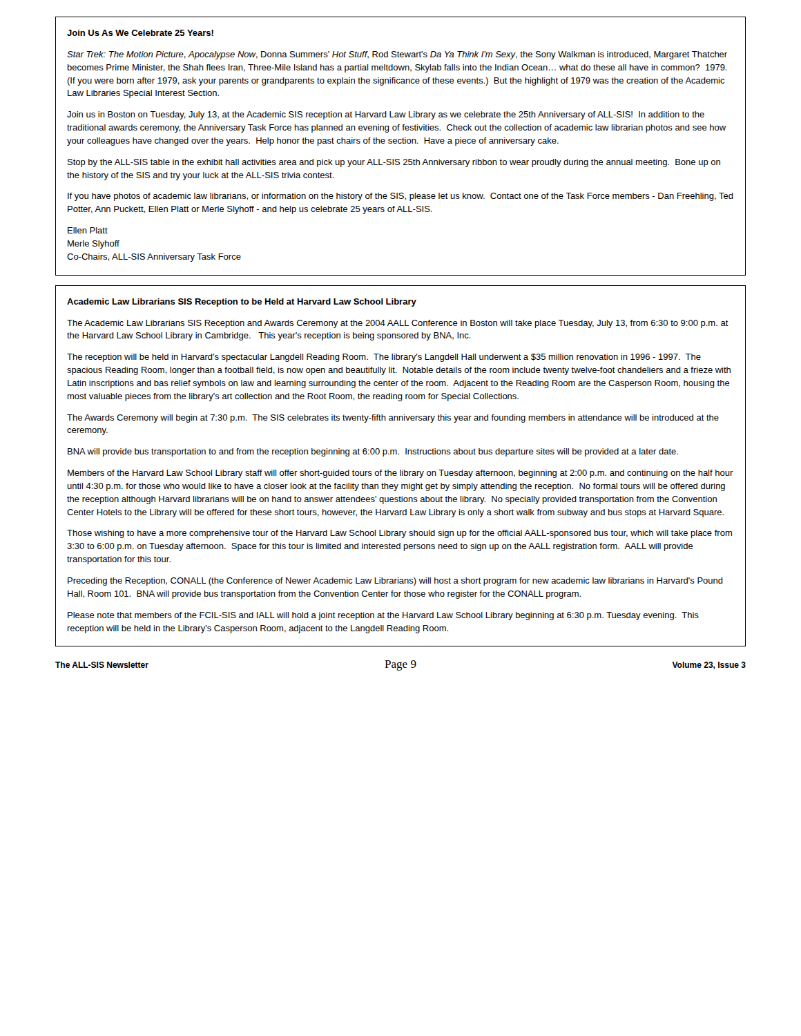Join Us As We Celebrate 25 Years!
Star Trek: The Motion Picture, Apocalypse Now, Donna Summers' Hot Stuff, Rod Stewart's Da Ya Think I'm Sexy, the Sony Walkman is introduced, Margaret Thatcher becomes Prime Minister, the Shah flees Iran, Three-Mile Island has a partial meltdown, Skylab falls into the Indian Ocean… what do these all have in common? 1979. (If you were born after 1979, ask your parents or grandparents to explain the significance of these events.) But the highlight of 1979 was the creation of the Academic Law Libraries Special Interest Section.
Join us in Boston on Tuesday, July 13, at the Academic SIS reception at Harvard Law Library as we celebrate the 25th Anniversary of ALL-SIS! In addition to the traditional awards ceremony, the Anniversary Task Force has planned an evening of festivities. Check out the collection of academic law librarian photos and see how your colleagues have changed over the years. Help honor the past chairs of the section. Have a piece of anniversary cake.
Stop by the ALL-SIS table in the exhibit hall activities area and pick up your ALL-SIS 25th Anniversary ribbon to wear proudly during the annual meeting. Bone up on the history of the SIS and try your luck at the ALL-SIS trivia contest.
If you have photos of academic law librarians, or information on the history of the SIS, please let us know. Contact one of the Task Force members - Dan Freehling, Ted Potter, Ann Puckett, Ellen Platt or Merle Slyhoff - and help us celebrate 25 years of ALL-SIS.
Ellen Platt Merle Slyhoff Co-Chairs, ALL-SIS Anniversary Task Force
Academic Law Librarians SIS Reception to be Held at Harvard Law School Library
The Academic Law Librarians SIS Reception and Awards Ceremony at the 2004 AALL Conference in Boston will take place Tuesday, July 13, from 6:30 to 9:00 p.m. at the Harvard Law School Library in Cambridge. This year's reception is being sponsored by BNA, Inc.
The reception will be held in Harvard's spectacular Langdell Reading Room. The library's Langdell Hall underwent a $35 million renovation in 1996 - 1997. The spacious Reading Room, longer than a football field, is now open and beautifully lit. Notable details of the room include twenty twelve-foot chandeliers and a frieze with Latin inscriptions and bas relief symbols on law and learning surrounding the center of the room. Adjacent to the Reading Room are the Casperson Room, housing the most valuable pieces from the library's art collection and the Root Room, the reading room for Special Collections.
The Awards Ceremony will begin at 7:30 p.m. The SIS celebrates its twenty-fifth anniversary this year and founding members in attendance will be introduced at the ceremony.
BNA will provide bus transportation to and from the reception beginning at 6:00 p.m. Instructions about bus departure sites will be provided at a later date.
Members of the Harvard Law School Library staff will offer short-guided tours of the library on Tuesday afternoon, beginning at 2:00 p.m. and continuing on the half hour until 4:30 p.m. for those who would like to have a closer look at the facility than they might get by simply attending the reception. No formal tours will be offered during the reception although Harvard librarians will be on hand to answer attendees' questions about the library. No specially provided transportation from the Convention Center Hotels to the Library will be offered for these short tours, however, the Harvard Law Library is only a short walk from subway and bus stops at Harvard Square.
Those wishing to have a more comprehensive tour of the Harvard Law School Library should sign up for the official AALL-sponsored bus tour, which will take place from 3:30 to 6:00 p.m. on Tuesday afternoon. Space for this tour is limited and interested persons need to sign up on the AALL registration form. AALL will provide transportation for this tour.
Preceding the Reception, CONALL (the Conference of Newer Academic Law Librarians) will host a short program for new academic law librarians in Harvard's Pound Hall, Room 101. BNA will provide bus transportation from the Convention Center for those who register for the CONALL program.
Please note that members of the FCIL-SIS and IALL will hold a joint reception at the Harvard Law School Library beginning at 6:30 p.m. Tuesday evening. This reception will be held in the Library's Casperson Room, adjacent to the Langdell Reading Room.
The ALL-SIS Newsletter
Page 9
Volume 23, Issue 3